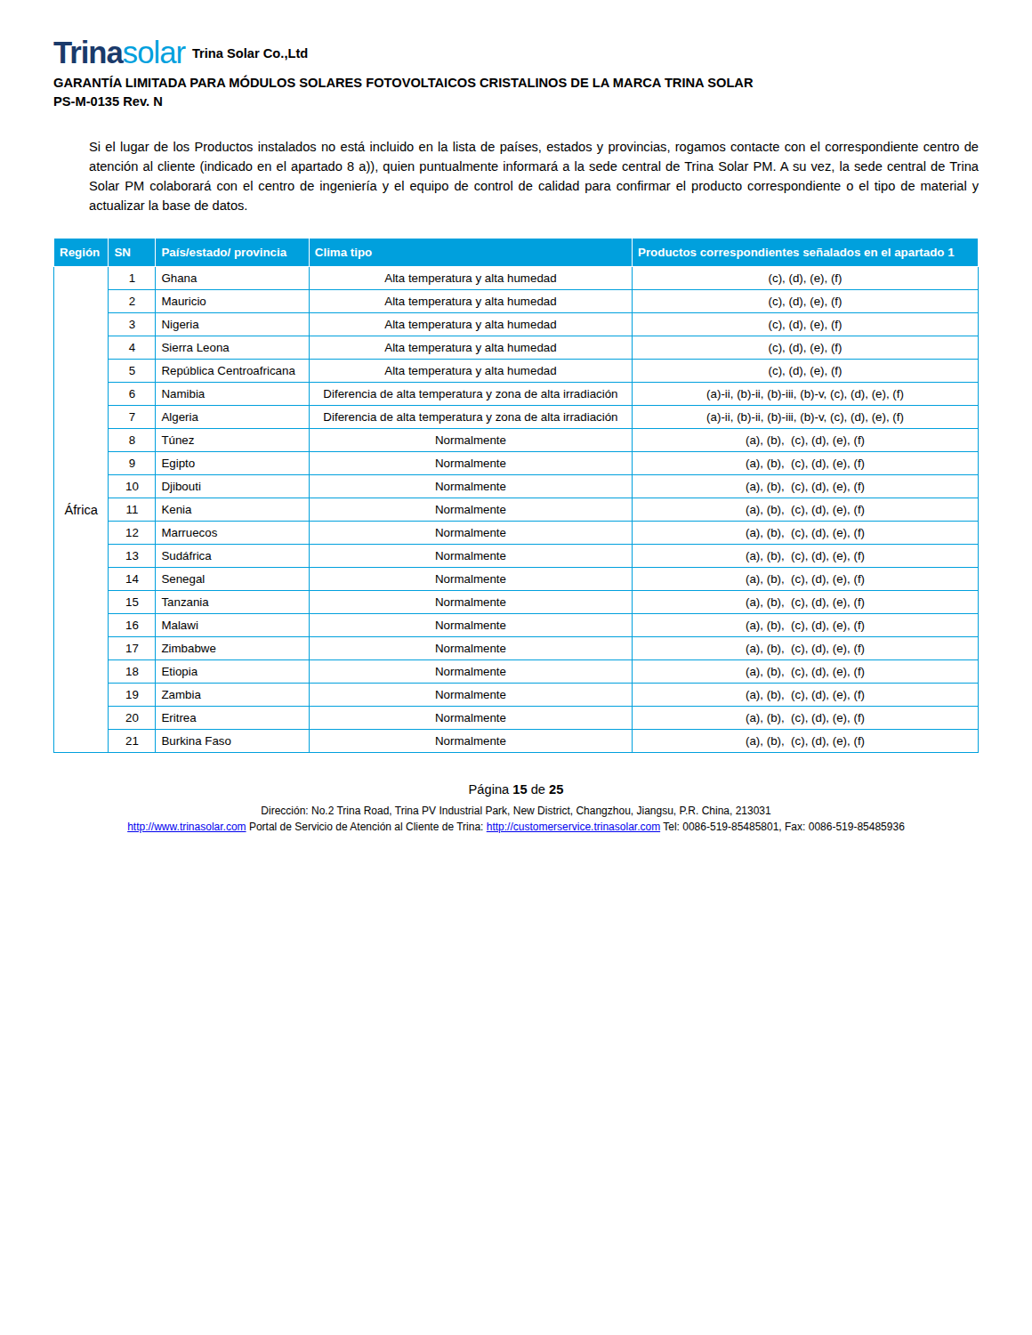Trina solar Trina Solar Co.,Ltd
GARANTÍA LIMITADA PARA MÓDULOS SOLARES FOTOVOLTAICOS CRISTALINOS DE LA MARCA TRINA SOLAR
PS-M-0135 Rev. N
Si el lugar de los Productos instalados no está incluido en la lista de países, estados y provincias, rogamos contacte con el correspondiente centro de atención al cliente (indicado en el apartado 8 a)), quien puntualmente informará a la sede central de Trina Solar PM. A su vez, la sede central de Trina Solar PM colaborará con el centro de ingeniería y el equipo de control de calidad para confirmar el producto correspondiente o el tipo de material y actualizar la base de datos.
| Región | SN | País/estado/ provincia | Clima tipo | Productos correspondientes señalados en el apartado 1 |
| --- | --- | --- | --- | --- |
| África | 1 | Ghana | Alta temperatura y alta humedad | (c), (d), (e), (f) |
| 2 | Mauricio | Alta temperatura y alta humedad | (c), (d), (e), (f) |
| 3 | Nigeria | Alta temperatura y alta humedad | (c), (d), (e), (f) |
| 4 | Sierra Leona | Alta temperatura y alta humedad | (c), (d), (e), (f) |
| 5 | República Centroafricana | Alta temperatura y alta humedad | (c), (d), (e), (f) |
| 6 | Namibia | Diferencia de alta temperatura y zona de alta irradiación | (a)-ii, (b)-ii, (b)-iii, (b)-v, (c), (d), (e), (f) |
| 7 | Algeria | Diferencia de alta temperatura y zona de alta irradiación | (a)-ii, (b)-ii, (b)-iii, (b)-v, (c), (d), (e), (f) |
| 8 | Túnez | Normalmente | (a), (b), (c), (d), (e), (f) |
| 9 | Egipto | Normalmente | (a), (b), (c), (d), (e), (f) |
| 10 | Djibouti | Normalmente | (a), (b), (c), (d), (e), (f) |
| 11 | Kenia | Normalmente | (a), (b), (c), (d), (e), (f) |
| 12 | Marruecos | Normalmente | (a), (b), (c), (d), (e), (f) |
| 13 | Sudáfrica | Normalmente | (a), (b), (c), (d), (e), (f) |
| 14 | Senegal | Normalmente | (a), (b), (c), (d), (e), (f) |
| 15 | Tanzania | Normalmente | (a), (b), (c), (d), (e), (f) |
| 16 | Malawi | Normalmente | (a), (b), (c), (d), (e), (f) |
| 17 | Zimbabwe | Normalmente | (a), (b), (c), (d), (e), (f) |
| 18 | Etiopia | Normalmente | (a), (b), (c), (d), (e), (f) |
| 19 | Zambia | Normalmente | (a), (b), (c), (d), (e), (f) |
| 20 | Eritrea | Normalmente | (a), (b), (c), (d), (e), (f) |
| 21 | Burkina Faso | Normalmente | (a), (b), (c), (d), (e), (f) |
Página 15 de 25
Dirección: No.2 Trina Road, Trina PV Industrial Park, New District, Changzhou, Jiangsu, P.R. China, 213031
http://www.trinasolar.com Portal de Servicio de Atención al Cliente de Trina: http://customerservice.trinasolar.com Tel: 0086-519-85485801, Fax: 0086-519-85485936